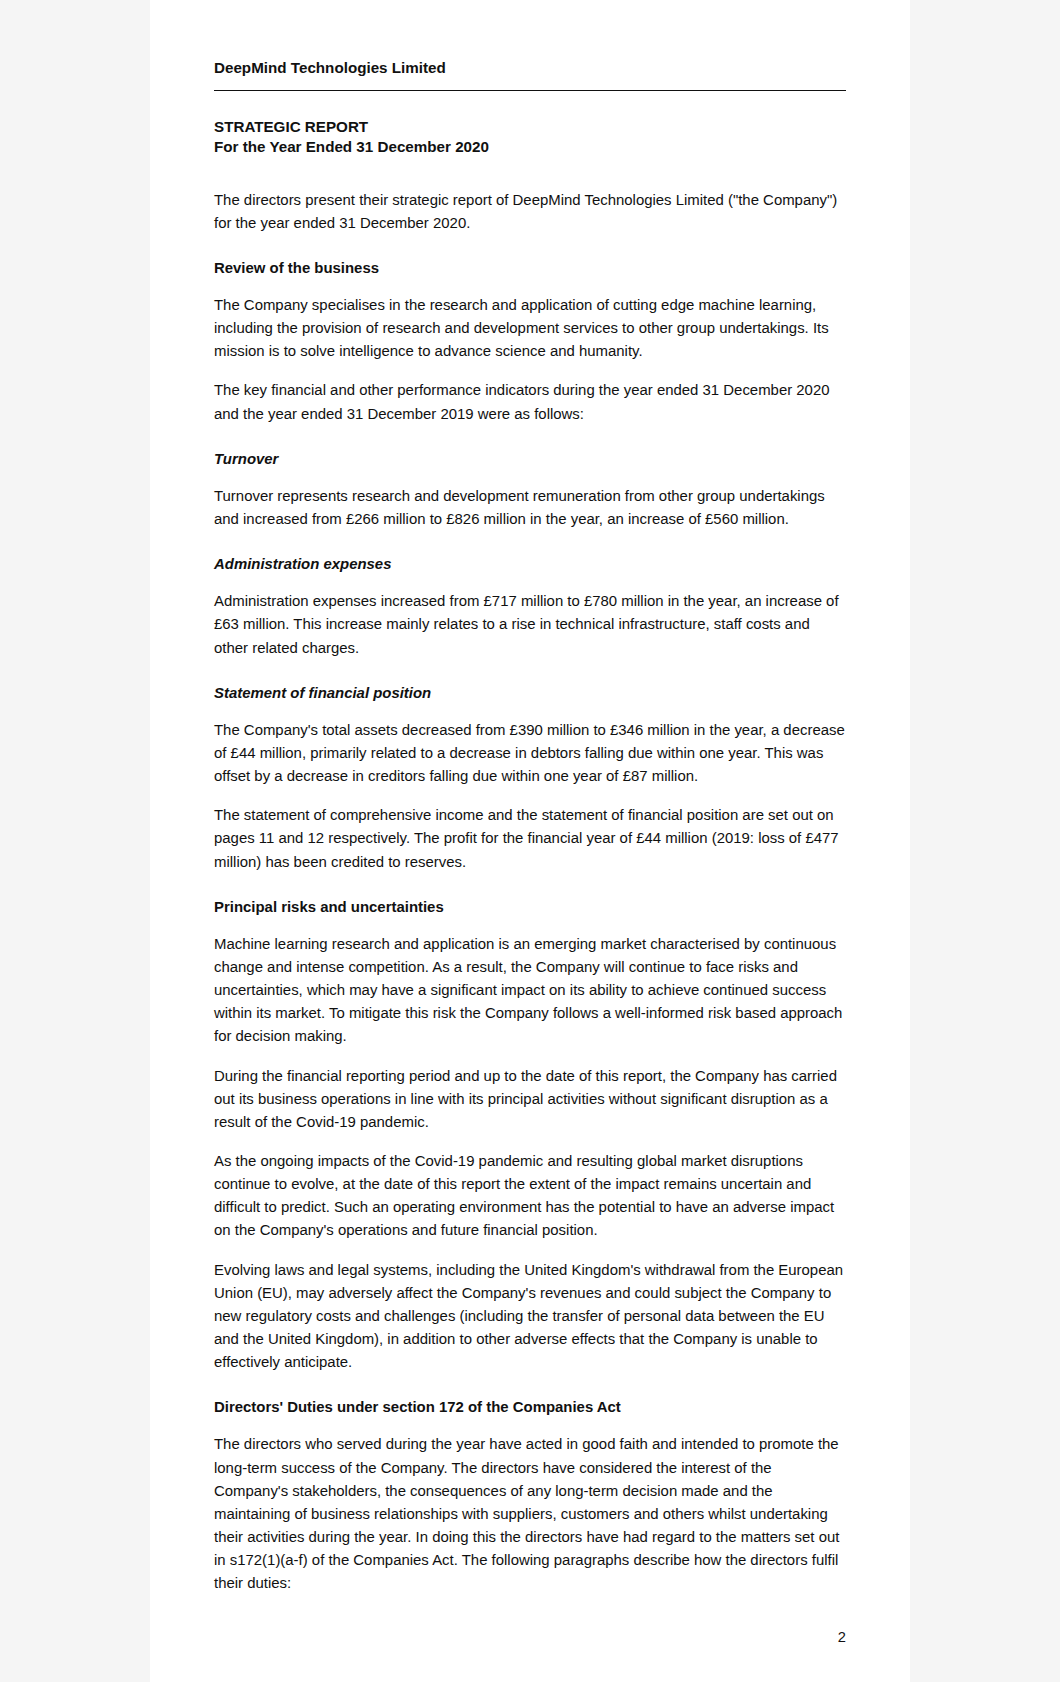DeepMind Technologies Limited
STRATEGIC REPORT For the Year Ended 31 December 2020
The directors present their strategic report of DeepMind Technologies Limited ("the Company") for the year ended 31 December 2020.
Review of the business
The Company specialises in the research and application of cutting edge machine learning, including the provision of research and development services to other group undertakings. Its mission is to solve intelligence to advance science and humanity.
The key financial and other performance indicators during the year ended 31 December 2020 and the year ended 31 December 2019 were as follows:
Turnover
Turnover represents research and development remuneration from other group undertakings and increased from £266 million to £826 million in the year, an increase of £560 million.
Administration expenses
Administration expenses increased from £717 million to £780 million in the year, an increase of £63 million. This increase mainly relates to a rise in technical infrastructure, staff costs and other related charges.
Statement of financial position
The Company's total assets decreased from £390 million to £346 million in the year, a decrease of £44 million, primarily related to a decrease in debtors falling due within one year. This was offset by a decrease in creditors falling due within one year of £87 million.
The statement of comprehensive income and the statement of financial position are set out on pages 11 and 12 respectively. The profit for the financial year of £44 million (2019: loss of £477 million) has been credited to reserves.
Principal risks and uncertainties
Machine learning research and application is an emerging market characterised by continuous change and intense competition. As a result, the Company will continue to face risks and uncertainties, which may have a significant impact on its ability to achieve continued success within its market. To mitigate this risk the Company follows a well-informed risk based approach for decision making.
During the financial reporting period and up to the date of this report, the Company has carried out its business operations in line with its principal activities without significant disruption as a result of the Covid-19 pandemic.
As the ongoing impacts of the Covid-19 pandemic and resulting global market disruptions continue to evolve, at the date of this report the extent of the impact remains uncertain and difficult to predict. Such an operating environment has the potential to have an adverse impact on the Company's operations and future financial position.
Evolving laws and legal systems, including the United Kingdom's withdrawal from the European Union (EU), may adversely affect the Company's revenues and could subject the Company to new regulatory costs and challenges (including the transfer of personal data between the EU and the United Kingdom), in addition to other adverse effects that the Company is unable to effectively anticipate.
Directors' Duties under section 172 of the Companies Act
The directors who served during the year have acted in good faith and intended to promote the long-term success of the Company. The directors have considered the interest of the Company's stakeholders, the consequences of any long-term decision made and the maintaining of business relationships with suppliers, customers and others whilst undertaking their activities during the year. In doing this the directors have had regard to the matters set out in s172(1)(a-f) of the Companies Act. The following paragraphs describe how the directors fulfil their duties:
2